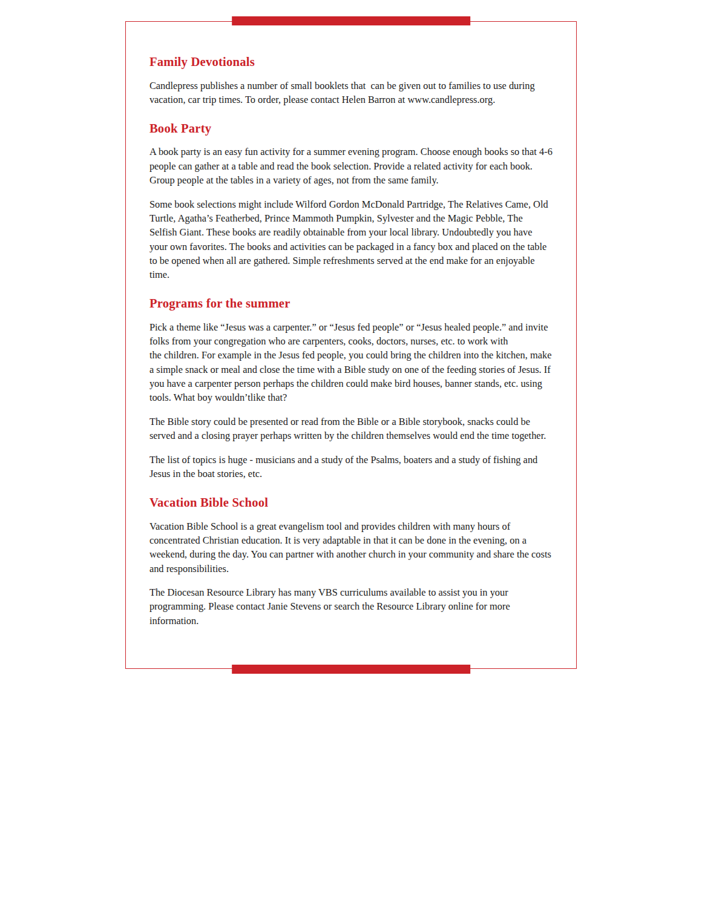Family Devotionals
Candlepress publishes a number of small booklets that can be given out to families to use during vacation, car trip times. To order, please contact Helen Barron at www.candlepress.org.
Book Party
A book party is an easy fun activity for a summer evening program. Choose enough books so that 4-6 people can gather at a table and read the book selection. Provide a related activity for each book. Group people at the tables in a variety of ages, not from the same family.
Some book selections might include Wilford Gordon McDonald Partridge, The Relatives Came, Old Turtle, Agatha’s Featherbed, Prince Mammoth Pumpkin, Sylvester and the Magic Pebble, The Selfish Giant. These books are readily obtainable from your local library. Undoubtedly you have your own favorites. The books and activities can be packaged in a fancy box and placed on the table to be opened when all are gathered. Simple refreshments served at the end make for an enjoyable time.
Programs for the summer
Pick a theme like “Jesus was a carpenter.” or “Jesus fed people” or “Jesus healed people.” and invite folks from your congregation who are carpenters, cooks, doctors, nurses, etc. to work with
the children. For example in the Jesus fed people, you could bring the children into the kitchen, make a simple snack or meal and close the time with a Bible study on one of the feeding stories of Jesus. If you have a carpenter person perhaps the children could make bird houses, banner stands, etc. using tools. What boy wouldn’tlike that?
The Bible story could be presented or read from the Bible or a Bible storybook, snacks could be served and a closing prayer perhaps written by the children themselves would end the time together.
The list of topics is huge - musicians and a study of the Psalms, boaters and a study of fishing and Jesus in the boat stories, etc.
Vacation Bible School
Vacation Bible School is a great evangelism tool and provides children with many hours of concentrated Christian education. It is very adaptable in that it can be done in the evening, on a weekend, during the day. You can partner with another church in your community and share the costs and responsibilities.
The Diocesan Resource Library has many VBS curriculums available to assist you in your programming. Please contact Janie Stevens or search the Resource Library online for more information.